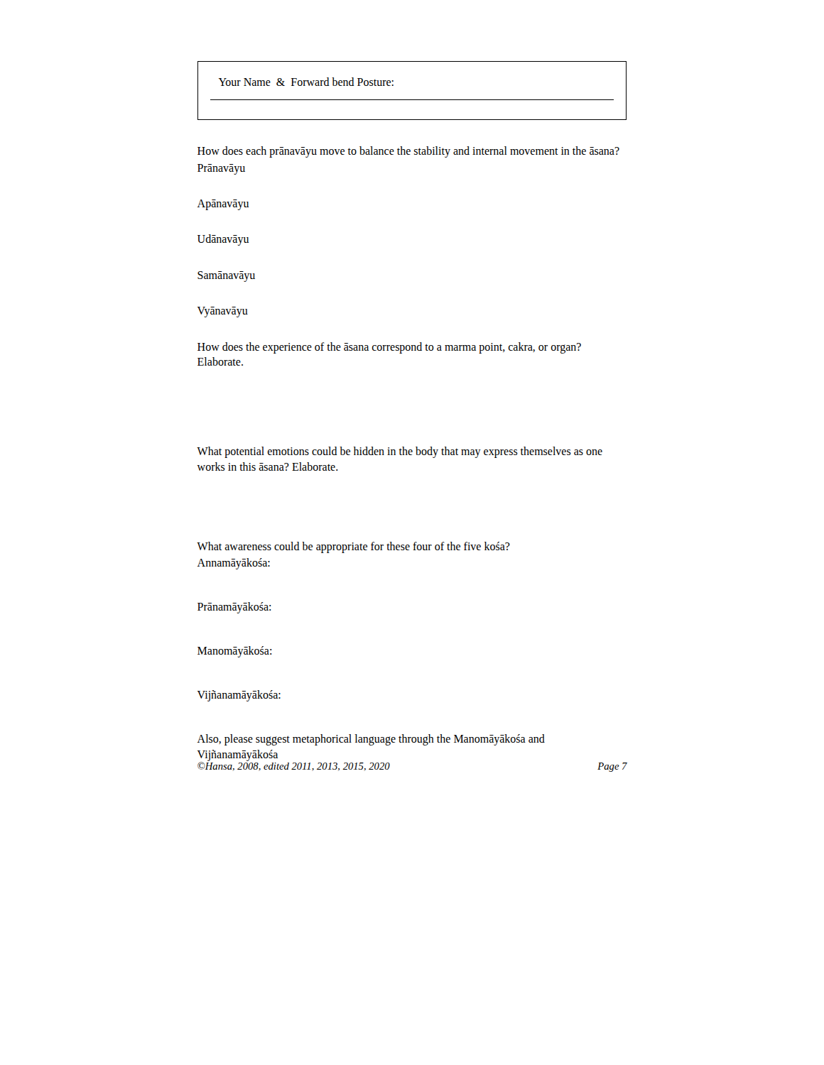Your Name & Forward bend Posture:
How does each prānavāyu move to balance the stability and internal movement in the āsana?
Prānavāyu
Apānavāyu
Udānavāyu
Samānavāyu
Vyānavāyu
How does the experience of the āsana correspond to a marma point, cakra, or organ? Elaborate.
What potential emotions could be hidden in the body that may express themselves as one works in this āsana? Elaborate.
What awareness could be appropriate for these four of the five kośa?
Annamāyākośa:
Prānamāyākośa:
Manomāyākośa:
Vijñanamāyākośa:
Also, please suggest metaphorical language through the Manomāyākośa and Vijñanamāyākośa
©Hansa, 2008, edited 2011, 2013, 2015, 2020 Page 7